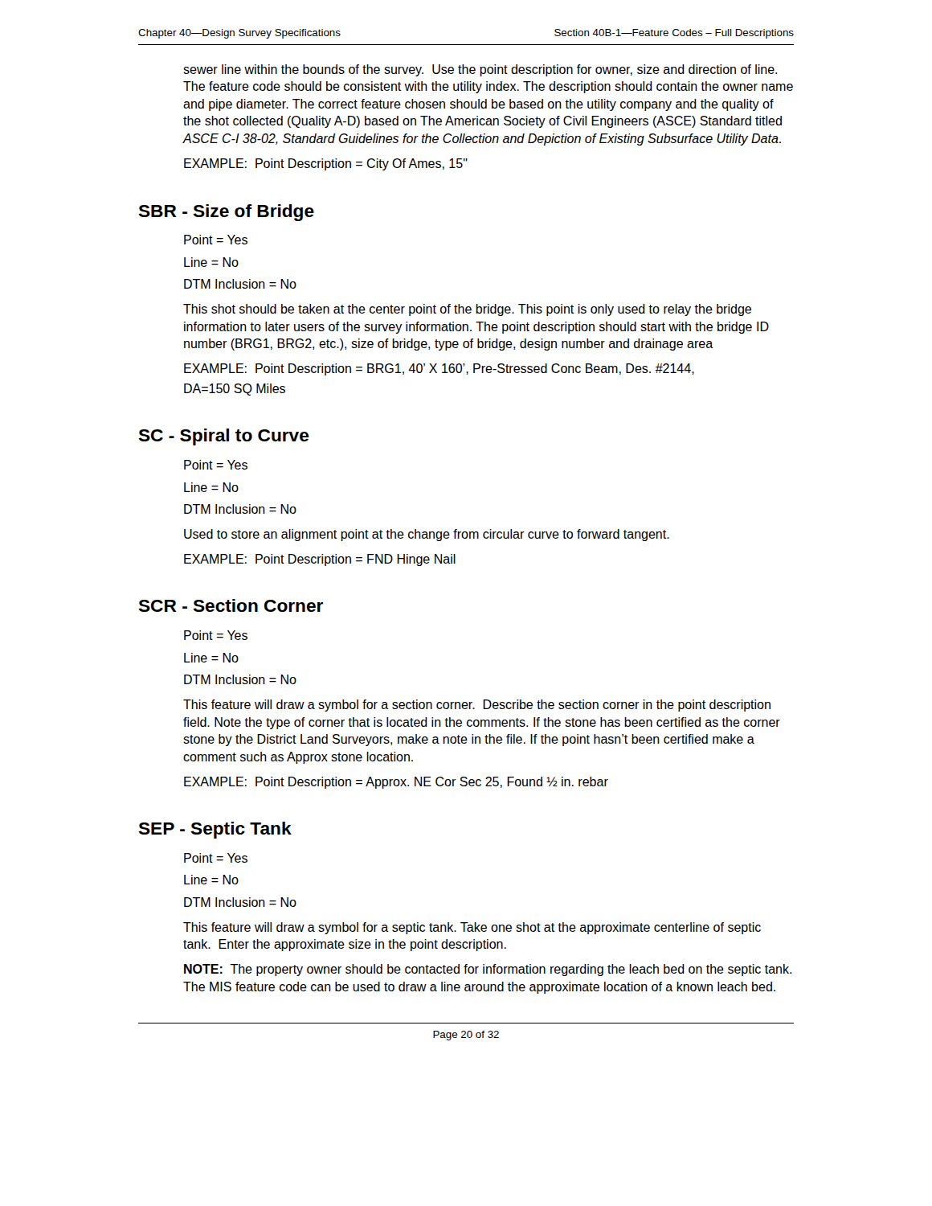Chapter 40—Design Survey Specifications Section 40B-1—Feature Codes – Full Descriptions
sewer line within the bounds of the survey. Use the point description for owner, size and direction of line. The feature code should be consistent with the utility index. The description should contain the owner name and pipe diameter. The correct feature chosen should be based on the utility company and the quality of the shot collected (Quality A-D) based on The American Society of Civil Engineers (ASCE) Standard titled ASCE C-I 38-02, Standard Guidelines for the Collection and Depiction of Existing Subsurface Utility Data.
EXAMPLE: Point Description = City Of Ames, 15"
SBR - Size of Bridge
Point = Yes
Line = No
DTM Inclusion = No
This shot should be taken at the center point of the bridge. This point is only used to relay the bridge information to later users of the survey information. The point description should start with the bridge ID number (BRG1, BRG2, etc.), size of bridge, type of bridge, design number and drainage area
EXAMPLE: Point Description = BRG1, 40’ X 160’, Pre-Stressed Conc Beam, Des. #2144,
DA=150 SQ Miles
SC - Spiral to Curve
Point = Yes
Line = No
DTM Inclusion = No
Used to store an alignment point at the change from circular curve to forward tangent.
EXAMPLE: Point Description = FND Hinge Nail
SCR - Section Corner
Point = Yes
Line = No
DTM Inclusion = No
This feature will draw a symbol for a section corner. Describe the section corner in the point description field. Note the type of corner that is located in the comments. If the stone has been certified as the corner stone by the District Land Surveyors, make a note in the file. If the point hasn’t been certified make a comment such as Approx stone location.
EXAMPLE: Point Description = Approx. NE Cor Sec 25, Found ½ in. rebar
SEP - Septic Tank
Point = Yes
Line = No
DTM Inclusion = No
This feature will draw a symbol for a septic tank. Take one shot at the approximate centerline of septic tank. Enter the approximate size in the point description.
NOTE: The property owner should be contacted for information regarding the leach bed on the septic tank. The MIS feature code can be used to draw a line around the approximate location of a known leach bed.
Page 20 of 32